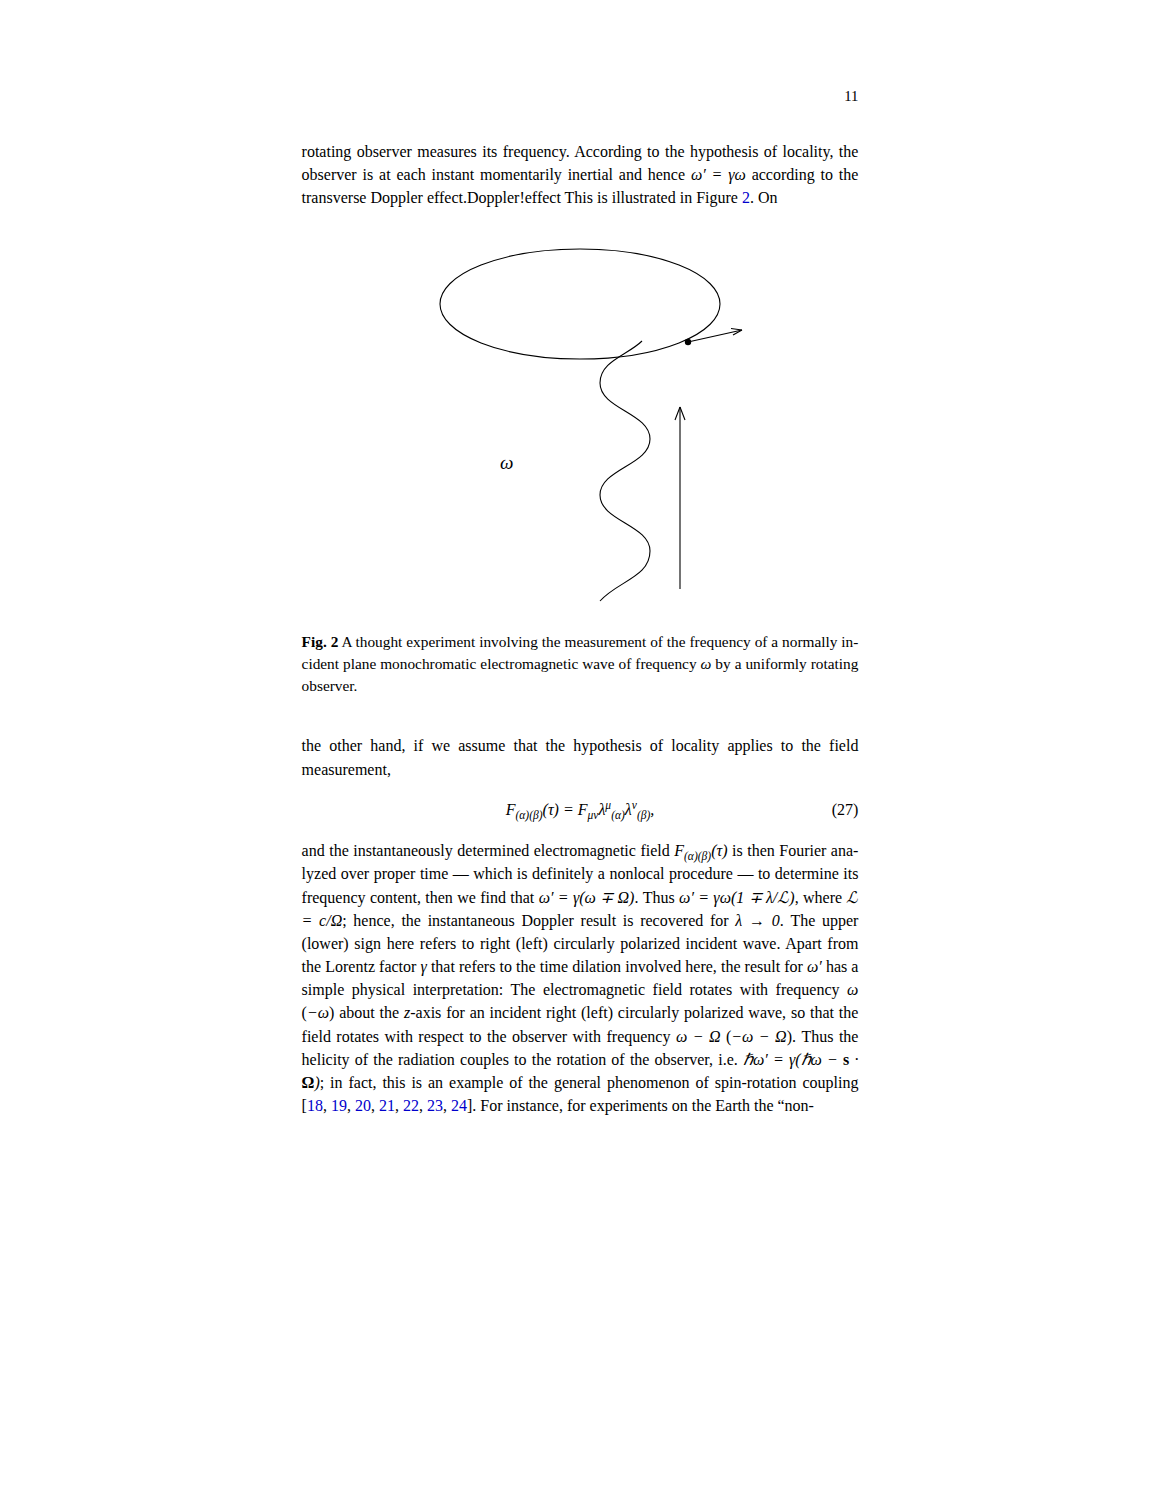11
rotating observer measures its frequency. According to the hypothesis of locality, the observer is at each instant momentarily inertial and hence ω′ = γω according to the transverse Doppler effect.Doppler!effect This is illustrated in Figure 2. On
ω
Fig. 2 A thought experiment involving the measurement of the frequency of a normally incident plane monochromatic electromagnetic wave of frequency ω by a uniformly rotating observer.
the other hand, if we assume that the hypothesis of locality applies to the field measurement,
F(α)(β)(τ) = Fμνλμ(α)λν(β), (27)
and the instantaneously determined electromagnetic field F(α)(β)(τ) is then Fourier analyzed over proper time — which is definitely a nonlocal procedure — to determine its frequency content, then we find that ω′ = γ(ω ∓ Ω). Thus ω′ = γω(1 ∓ λ/ℒ), where ℒ = c/Ω; hence, the instantaneous Doppler result is recovered for λ → 0. The upper (lower) sign here refers to right (left) circularly polarized incident wave. Apart from the Lorentz factor γ that refers to the time dilation involved here, the result for ω′ has a simple physical interpretation: The electromagnetic field rotates with frequency ω (−ω) about the z-axis for an incident right (left) circularly polarized wave, so that the field rotates with respect to the observer with frequency ω − Ω (−ω − Ω). Thus the helicity of the radiation couples to the rotation of the observer, i.e. ℏω′ = γ(ℏω − s · Ω); in fact, this is an example of the general phenomenon of spin-rotation coupling [18, 19, 20, 21, 22, 23, 24]. For instance, for experiments on the Earth the “non-